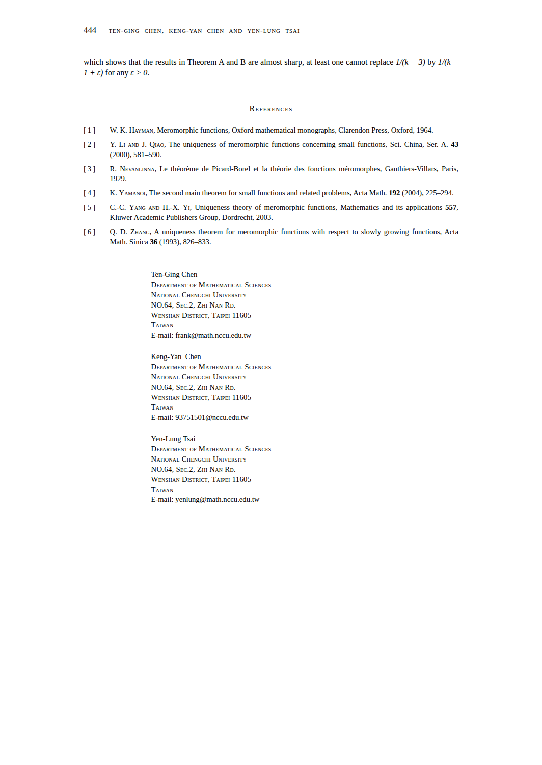444 ten-ging chen, keng-yan chen and yen-lung tsai
which shows that the results in Theorem A and B are almost sharp, at least one cannot replace 1/(k − 3) by 1/(k − 1 + ε) for any ε > 0.
References
[ 1 ] W. K. Hayman, Meromorphic functions, Oxford mathematical monographs, Clarendon Press, Oxford, 1964.
[ 2 ] Y. Li and J. Qiao, The uniqueness of meromorphic functions concerning small functions, Sci. China, Ser. A. 43 (2000), 581–590.
[ 3 ] R. Nevanlinna, Le théorème de Picard-Borel et la théorie des fonctions méromorphes, Gauthiers-Villars, Paris, 1929.
[ 4 ] K. Yamanoi, The second main theorem for small functions and related problems, Acta Math. 192 (2004), 225–294.
[ 5 ] C.-C. Yang and H.-X. Yi, Uniqueness theory of meromorphic functions, Mathematics and its applications 557, Kluwer Academic Publishers Group, Dordrecht, 2003.
[ 6 ] Q. D. Zhang, A uniqueness theorem for meromorphic functions with respect to slowly growing functions, Acta Math. Sinica 36 (1993), 826–833.
Ten-Ging Chen Department of Mathematical Sciences National Chengchi University NO.64, Sec.2, Zhi Nan Rd. Wenshan District, Taipei 11605 Taiwan E-mail: frank@math.nccu.edu.tw
Keng-Yan Chen Department of Mathematical Sciences National Chengchi University NO.64, Sec.2, Zhi Nan Rd. Wenshan District, Taipei 11605 Taiwan E-mail: 93751501@nccu.edu.tw
Yen-Lung Tsai Department of Mathematical Sciences National Chengchi University NO.64, Sec.2, Zhi Nan Rd. Wenshan District, Taipei 11605 Taiwan E-mail: yenlung@math.nccu.edu.tw